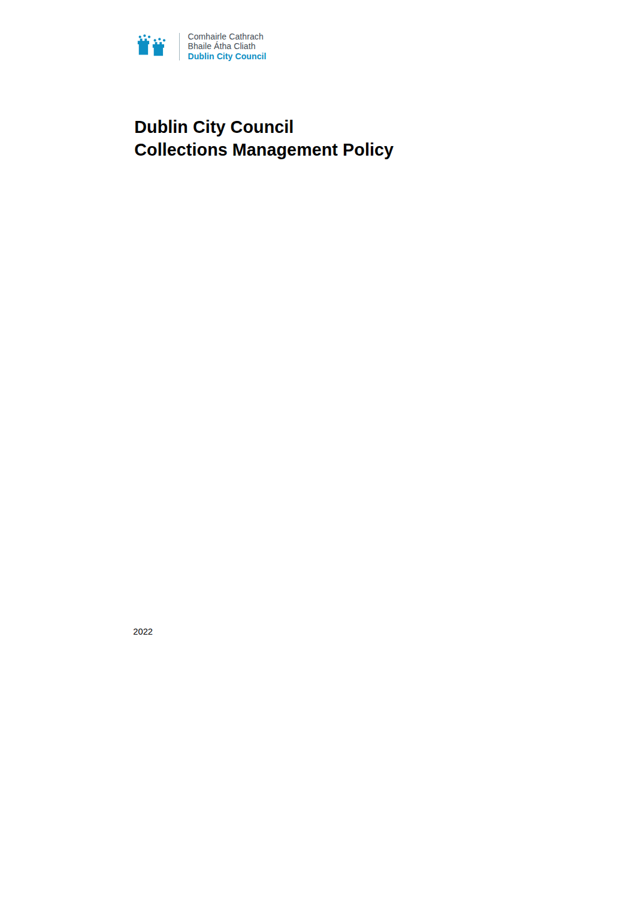Comhairle Cathrach
Bhaile Átha Cliath
Dublin City Council
Dublin City Council
Collections Management Policy
2022